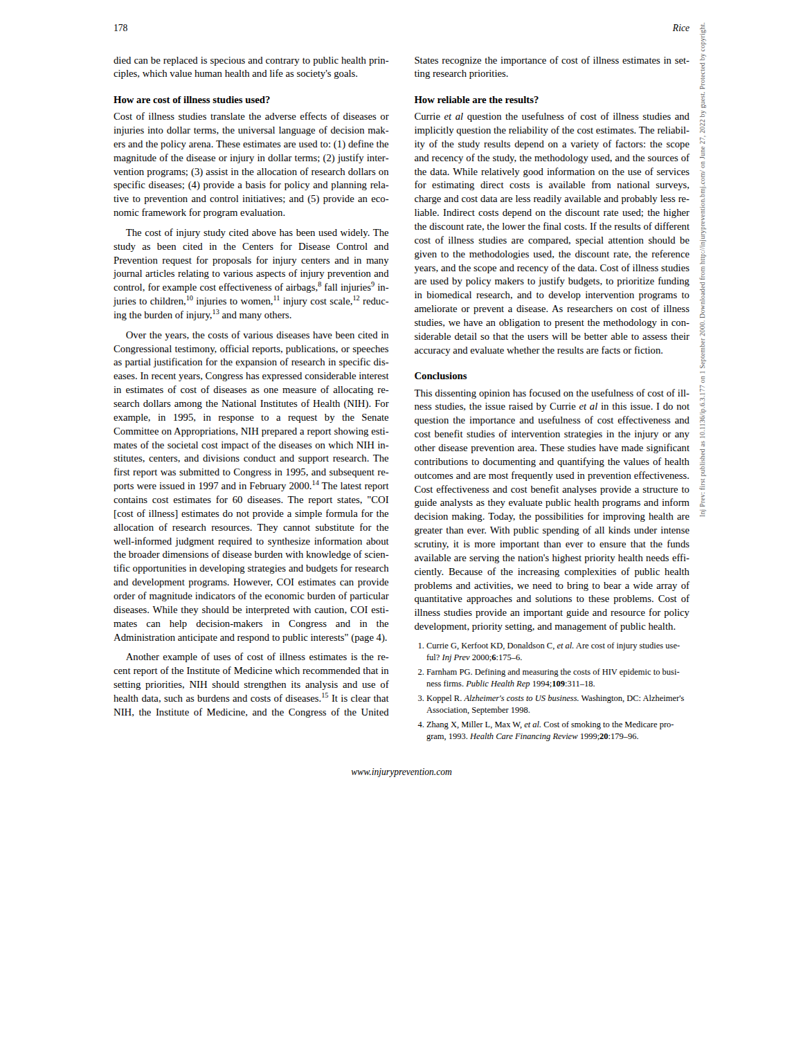Inj Prev: first published as 10.1136/ip.6.3.177 on 1 September 2000. Downloaded from http://injuryprevention.bmj.com/ on June 27, 2022 by guest. Protected by copyright.
178 Rice
died can be replaced is specious and contrary to public health principles, which value human health and life as society's goals.
How are cost of illness studies used?
Cost of illness studies translate the adverse effects of diseases or injuries into dollar terms, the universal language of decision makers and the policy arena. These estimates are used to: (1) define the magnitude of the disease or injury in dollar terms; (2) justify intervention programs; (3) assist in the allocation of research dollars on specific diseases; (4) provide a basis for policy and planning relative to prevention and control initiatives; and (5) provide an economic framework for program evaluation.
The cost of injury study cited above has been used widely. The study as been cited in the Centers for Disease Control and Prevention request for proposals for injury centers and in many journal articles relating to various aspects of injury prevention and control, for example cost effectiveness of airbags,8 fall injuries9 injuries to children,10 injuries to women,11 injury cost scale,12 reducing the burden of injury,13 and many others.
Over the years, the costs of various diseases have been cited in Congressional testimony, official reports, publications, or speeches as partial justification for the expansion of research in specific diseases. In recent years, Congress has expressed considerable interest in estimates of cost of diseases as one measure of allocating research dollars among the National Institutes of Health (NIH). For example, in 1995, in response to a request by the Senate Committee on Appropriations, NIH prepared a report showing estimates of the societal cost impact of the diseases on which NIH institutes, centers, and divisions conduct and support research. The first report was submitted to Congress in 1995, and subsequent reports were issued in 1997 and in February 2000.14 The latest report contains cost estimates for 60 diseases. The report states, "COI [cost of illness] estimates do not provide a simple formula for the allocation of research resources. They cannot substitute for the well-informed judgment required to synthesize information about the broader dimensions of disease burden with knowledge of scientific opportunities in developing strategies and budgets for research and development programs. However, COI estimates can provide order of magnitude indicators of the economic burden of particular diseases. While they should be interpreted with caution, COI estimates can help decision-makers in Congress and in the Administration anticipate and respond to public interests" (page 4).
Another example of uses of cost of illness estimates is the recent report of the Institute of Medicine which recommended that in setting priorities, NIH should strengthen its analysis and use of health data, such as burdens and costs of diseases.15 It is clear that NIH, the Institute of Medicine, and the Congress of the United States recognize the importance of cost of illness estimates in setting research priorities.
How reliable are the results?
Currie et al question the usefulness of cost of illness studies and implicitly question the reliability of the cost estimates. The reliability of the study results depend on a variety of factors: the scope and recency of the study, the methodology used, and the sources of the data. While relatively good information on the use of services for estimating direct costs is available from national surveys, charge and cost data are less readily available and probably less reliable. Indirect costs depend on the discount rate used; the higher the discount rate, the lower the final costs. If the results of different cost of illness studies are compared, special attention should be given to the methodologies used, the discount rate, the reference years, and the scope and recency of the data. Cost of illness studies are used by policy makers to justify budgets, to prioritize funding in biomedical research, and to develop intervention programs to ameliorate or prevent a disease. As researchers on cost of illness studies, we have an obligation to present the methodology in considerable detail so that the users will be better able to assess their accuracy and evaluate whether the results are facts or fiction.
Conclusions
This dissenting opinion has focused on the usefulness of cost of illness studies, the issue raised by Currie et al in this issue. I do not question the importance and usefulness of cost effectiveness and cost benefit studies of intervention strategies in the injury or any other disease prevention area. These studies have made significant contributions to documenting and quantifying the values of health outcomes and are most frequently used in prevention effectiveness. Cost effectiveness and cost benefit analyses provide a structure to guide analysts as they evaluate public health programs and inform decision making. Today, the possibilities for improving health are greater than ever. With public spending of all kinds under intense scrutiny, it is more important than ever to ensure that the funds available are serving the nation's highest priority health needs efficiently. Because of the increasing complexities of public health problems and activities, we need to bring to bear a wide array of quantitative approaches and solutions to these problems. Cost of illness studies provide an important guide and resource for policy development, priority setting, and management of public health.
Currie G, Kerfoot KD, Donaldson C, et al. Are cost of injury studies useful? Inj Prev 2000;6:175–6.
Farnham PG. Defining and measuring the costs of HIV epidemic to business firms. Public Health Rep 1994;109:311–18.
Koppel R. Alzheimer's costs to US business. Washington, DC: Alzheimer's Association, September 1998.
Zhang X, Miller L, Max W, et al. Cost of smoking to the Medicare program, 1993. Health Care Financing Review 1999;20:179–96.
www.injuryprevention.com